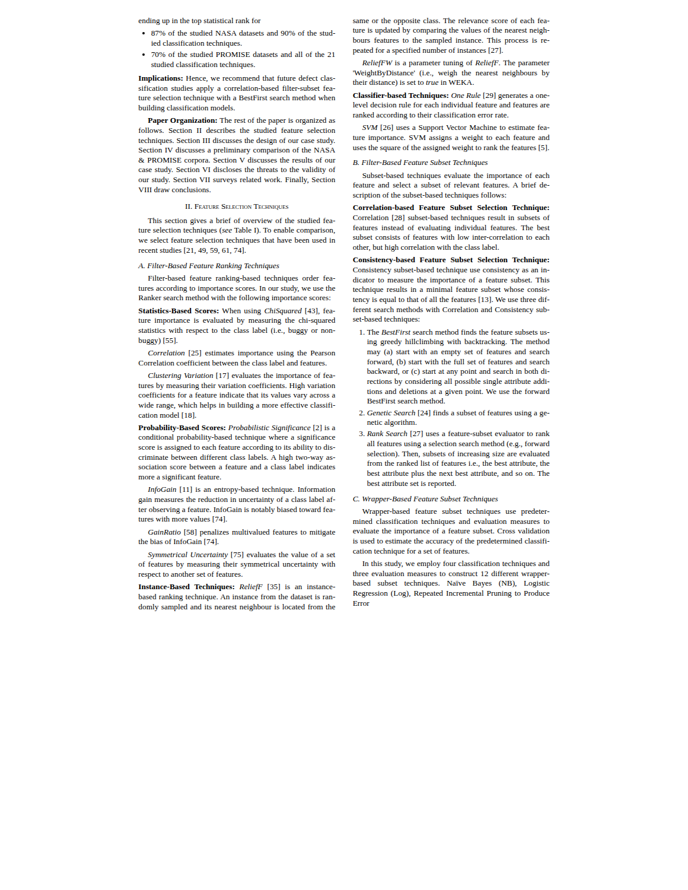ending up in the top statistical rank for
87% of the studied NASA datasets and 90% of the studied classification techniques.
70% of the studied PROMISE datasets and all of the 21 studied classification techniques.
Implications: Hence, we recommend that future defect classification studies apply a correlation-based filter-subset feature selection technique with a BestFirst search method when building classification models.
Paper Organization: The rest of the paper is organized as follows. Section II describes the studied feature selection techniques. Section III discusses the design of our case study. Section IV discusses a preliminary comparison of the NASA & PROMISE corpora. Section V discusses the results of our case study. Section VI discloses the threats to the validity of our study. Section VII surveys related work. Finally, Section VIII draw conclusions.
II. Feature Selection Techniques
This section gives a brief of overview of the studied feature selection techniques (see Table I). To enable comparison, we select feature selection techniques that have been used in recent studies [21, 49, 59, 61, 74].
A. Filter-Based Feature Ranking Techniques
Filter-based feature ranking-based techniques order features according to importance scores. In our study, we use the Ranker search method with the following importance scores:
Statistics-Based Scores: When using ChiSquared [43], feature importance is evaluated by measuring the chi-squared statistics with respect to the class label (i.e., buggy or non-buggy) [55].
Correlation [25] estimates importance using the Pearson Correlation coefficient between the class label and features.
Clustering Variation [17] evaluates the importance of features by measuring their variation coefficients. High variation coefficients for a feature indicate that its values vary across a wide range, which helps in building a more effective classification model [18].
Probability-Based Scores: Probabilistic Significance [2] is a conditional probability-based technique where a significance score is assigned to each feature according to its ability to discriminate between different class labels. A high two-way association score between a feature and a class label indicates more a significant feature.
InfoGain [11] is an entropy-based technique. Information gain measures the reduction in uncertainty of a class label after observing a feature. InfoGain is notably biased toward features with more values [74].
GainRatio [58] penalizes multivalued features to mitigate the bias of InfoGain [74].
Symmetrical Uncertainty [75] evaluates the value of a set of features by measuring their symmetrical uncertainty with respect to another set of features.
Instance-Based Techniques: ReliefF [35] is an instance-based ranking technique. An instance from the dataset is randomly sampled and its nearest neighbour is located from the same or the opposite class. The relevance score of each feature is updated by comparing the values of the nearest neighbours features to the sampled instance. This process is repeated for a specified number of instances [27].
ReliefFW is a parameter tuning of ReliefF. The parameter 'WeightByDistance' (i.e., weigh the nearest neighbours by their distance) is set to true in WEKA.
Classifier-based Techniques: One Rule [29] generates a one-level decision rule for each individual feature and features are ranked according to their classification error rate.
SVM [26] uses a Support Vector Machine to estimate feature importance. SVM assigns a weight to each feature and uses the square of the assigned weight to rank the features [5].
B. Filter-Based Feature Subset Techniques
Subset-based techniques evaluate the importance of each feature and select a subset of relevant features. A brief description of the subset-based techniques follows:
Correlation-based Feature Subset Selection Technique: Correlation [28] subset-based techniques result in subsets of features instead of evaluating individual features. The best subset consists of features with low inter-correlation to each other, but high correlation with the class label.
Consistency-based Feature Subset Selection Technique: Consistency subset-based technique use consistency as an indicator to measure the importance of a feature subset. This technique results in a minimal feature subset whose consistency is equal to that of all the features [13]. We use three different search methods with Correlation and Consistency subset-based techniques:
The BestFirst search method finds the feature subsets using greedy hillclimbing with backtracking. The method may (a) start with an empty set of features and search forward, (b) start with the full set of features and search backward, or (c) start at any point and search in both directions by considering all possible single attribute additions and deletions at a given point. We use the forward BestFirst search method.
Genetic Search [24] finds a subset of features using a genetic algorithm.
Rank Search [27] uses a feature-subset evaluator to rank all features using a selection search method (e.g., forward selection). Then, subsets of increasing size are evaluated from the ranked list of features i.e., the best attribute, the best attribute plus the next best attribute, and so on. The best attribute set is reported.
C. Wrapper-Based Feature Subset Techniques
Wrapper-based feature subset techniques use predetermined classification techniques and evaluation measures to evaluate the importance of a feature subset. Cross validation is used to estimate the accuracy of the predetermined classification technique for a set of features.
In this study, we employ four classification techniques and three evaluation measures to construct 12 different wrapper-based subset techniques. Naïve Bayes (NB), Logistic Regression (Log), Repeated Incremental Pruning to Produce Error